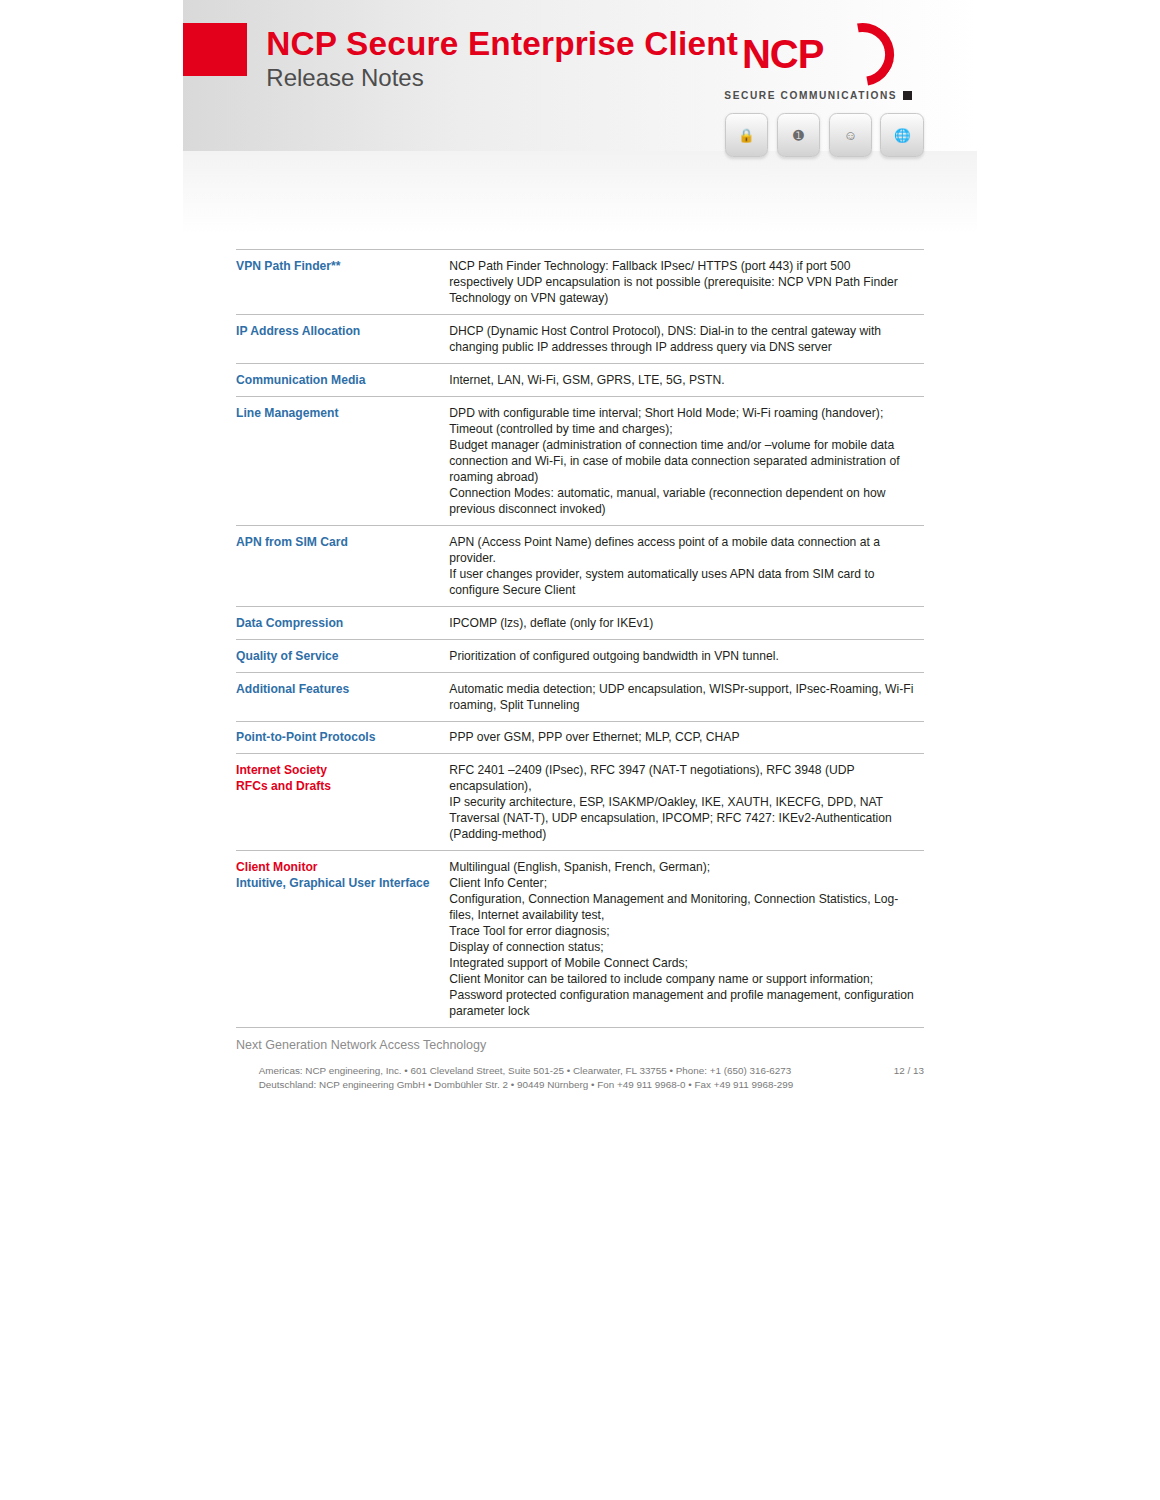NCP Secure Enterprise Client
Release Notes
NCP
SECURE COMMUNICATIONS
🔒
➊
☺
🌐
| VPN Path Finder** | NCP Path Finder Technology: Fallback IPsec/ HTTPS (port 443) if port 500 respectively UDP encapsulation is not possible (prerequisite: NCP VPN Path Finder Technology on VPN gateway) |
| IP Address Allocation | DHCP (Dynamic Host Control Protocol), DNS: Dial-in to the central gateway with changing public IP addresses through IP address query via DNS server |
| Communication Media | Internet, LAN, Wi-Fi, GSM, GPRS, LTE, 5G, PSTN. |
| Line Management | DPD with configurable time interval; Short Hold Mode; Wi-Fi roaming (handover); Timeout (controlled by time and charges); Budget manager (administration of connection time and/or –volume for mobile data connection and Wi-Fi, in case of mobile data connection separated administration of roaming abroad) Connection Modes: automatic, manual, variable (reconnection dependent on how previous disconnect invoked) |
| APN from SIM Card | APN (Access Point Name) defines access point of a mobile data connection at a provider. If user changes provider, system automatically uses APN data from SIM card to configure Secure Client |
| Data Compression | IPCOMP (lzs), deflate (only for IKEv1) |
| Quality of Service | Prioritization of configured outgoing bandwidth in VPN tunnel. |
| Additional Features | Automatic media detection; UDP encapsulation, WISPr-support, IPsec-Roaming, Wi-Fi roaming, Split Tunneling |
| Point-to-Point Protocols | PPP over GSM, PPP over Ethernet; MLP, CCP, CHAP |
| Internet Society RFCs and Drafts | RFC 2401 –2409 (IPsec), RFC 3947 (NAT-T negotiations), RFC 3948 (UDP encapsulation), IP security architecture, ESP, ISAKMP/Oakley, IKE, XAUTH, IKECFG, DPD, NAT Traversal (NAT-T), UDP encapsulation, IPCOMP; RFC 7427: IKEv2-Authentication (Padding-method) |
| Client Monitor Intuitive, Graphical User Interface | Multilingual (English, Spanish, French, German); Client Info Center; Configuration, Connection Management and Monitoring, Connection Statistics, Log-files, Internet availability test, Trace Tool for error diagnosis; Display of connection status; Integrated support of Mobile Connect Cards; Client Monitor can be tailored to include company name or support information; Password protected configuration management and profile management, configuration parameter lock |
Next Generation Network Access Technology
12 / 13 Americas: NCP engineering, Inc. • 601 Cleveland Street, Suite 501-25 • Clearwater, FL 33755 • Phone: +1 (650) 316-6273
Deutschland: NCP engineering GmbH • Dombühler Str. 2 • 90449 Nürnberg • Fon +49 911 9968-0 • Fax +49 911 9968-299